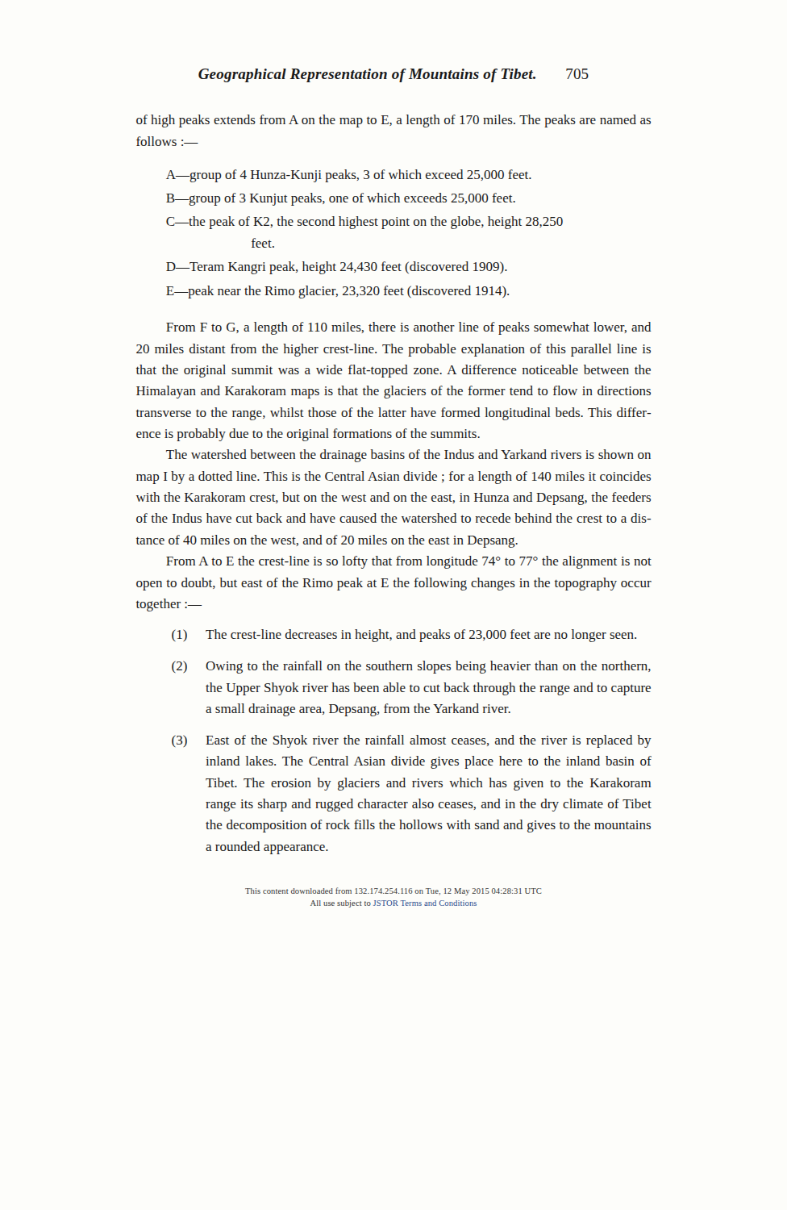Geographical Representation of Mountains of Tibet. 705
of high peaks extends from A on the map to E, a length of 170 miles. The peaks are named as follows :—
A—group of 4 Hunza-Kunji peaks, 3 of which exceed 25,000 feet.
B—group of 3 Kunjut peaks, one of which exceeds 25,000 feet.
C—the peak of K2, the second highest point on the globe, height 28,250feet.
D—Teram Kangri peak, height 24,430 feet (discovered 1909).
E—peak near the Rimo glacier, 23,320 feet (discovered 1914).
From F to G, a length of 110 miles, there is another line of peaks somewhat lower, and 20 miles distant from the higher crest-line. The probable explanation of this parallel line is that the original summit was a wide flat-topped zone. A difference noticeable between the Himalayan and Karakoram maps is that the glaciers of the former tend to flow in directions transverse to the range, whilst those of the latter have formed longitudinal beds. This difference is probably due to the original formations of the summits.
The watershed between the drainage basins of the Indus and Yarkand rivers is shown on map I by a dotted line. This is the Central Asian divide ; for a length of 140 miles it coincides with the Karakoram crest, but on the west and on the east, in Hunza and Depsang, the feeders of the Indus have cut back and have caused the watershed to recede behind the crest to a distance of 40 miles on the west, and of 20 miles on the east in Depsang.
From A to E the crest-line is so lofty that from longitude 74° to 77° the alignment is not open to doubt, but east of the Rimo peak at E the following changes in the topography occur together :—
The crest-line decreases in height, and peaks of 23,000 feet are no longer seen.
Owing to the rainfall on the southern slopes being heavier than on the northern, the Upper Shyok river has been able to cut back through the range and to capture a small drainage area, Depsang, from the Yarkand river.
East of the Shyok river the rainfall almost ceases, and the river is replaced by inland lakes. The Central Asian divide gives place here to the inland basin of Tibet. The erosion by glaciers and rivers which has given to the Karakoram range its sharp and rugged character also ceases, and in the dry climate of Tibet the decomposition of rock fills the hollows with sand and gives to the mountains a rounded appearance.
This content downloaded from 132.174.254.116 on Tue, 12 May 2015 04:28:31 UTC
All use subject to JSTOR Terms and Conditions